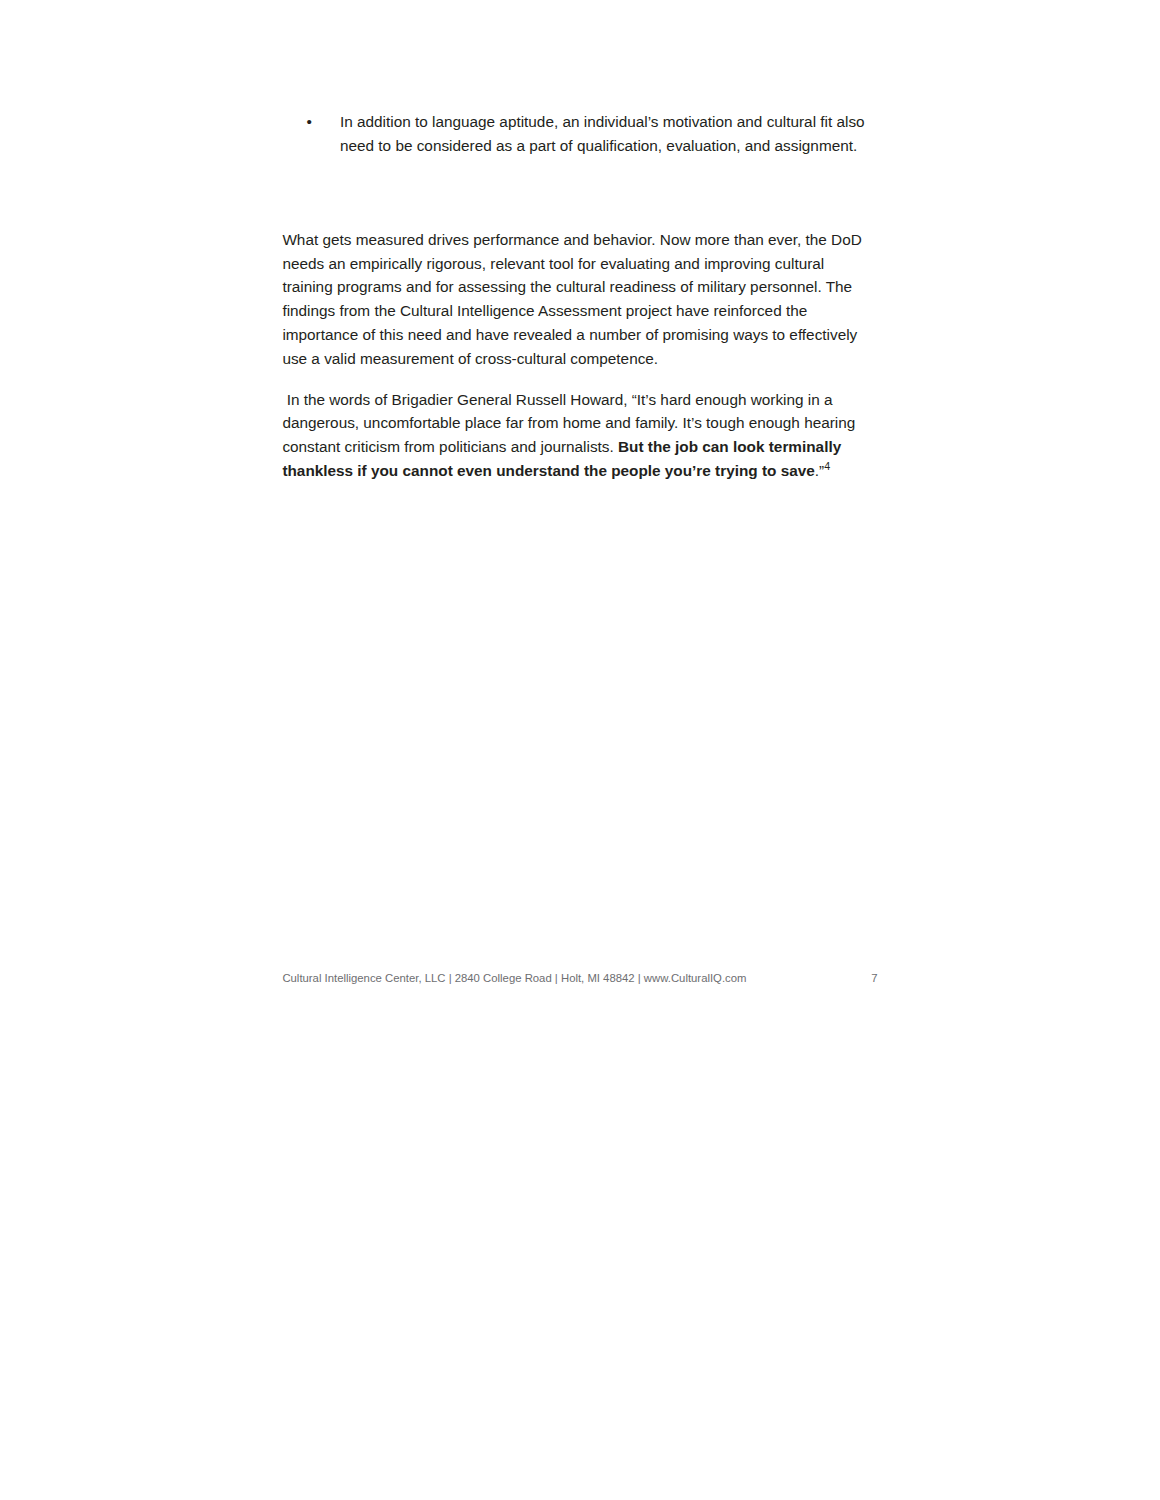In addition to language aptitude, an individual’s motivation and cultural fit also need to be considered as a part of qualification, evaluation, and assignment.
What gets measured drives performance and behavior. Now more than ever, the DoD needs an empirically rigorous, relevant tool for evaluating and improving cultural training programs and for assessing the cultural readiness of military personnel. The findings from the Cultural Intelligence Assessment project have reinforced the importance of this need and have revealed a number of promising ways to effectively use a valid measurement of cross-cultural competence.
In the words of Brigadier General Russell Howard, “It’s hard enough working in a dangerous, uncomfortable place far from home and family. It’s tough enough hearing constant criticism from politicians and journalists. But the job can look terminally thankless if you cannot even understand the people you’re trying to save.”4
Cultural Intelligence Center, LLC | 2840 College Road | Holt, MI 48842 | www.CulturalIQ.com 7